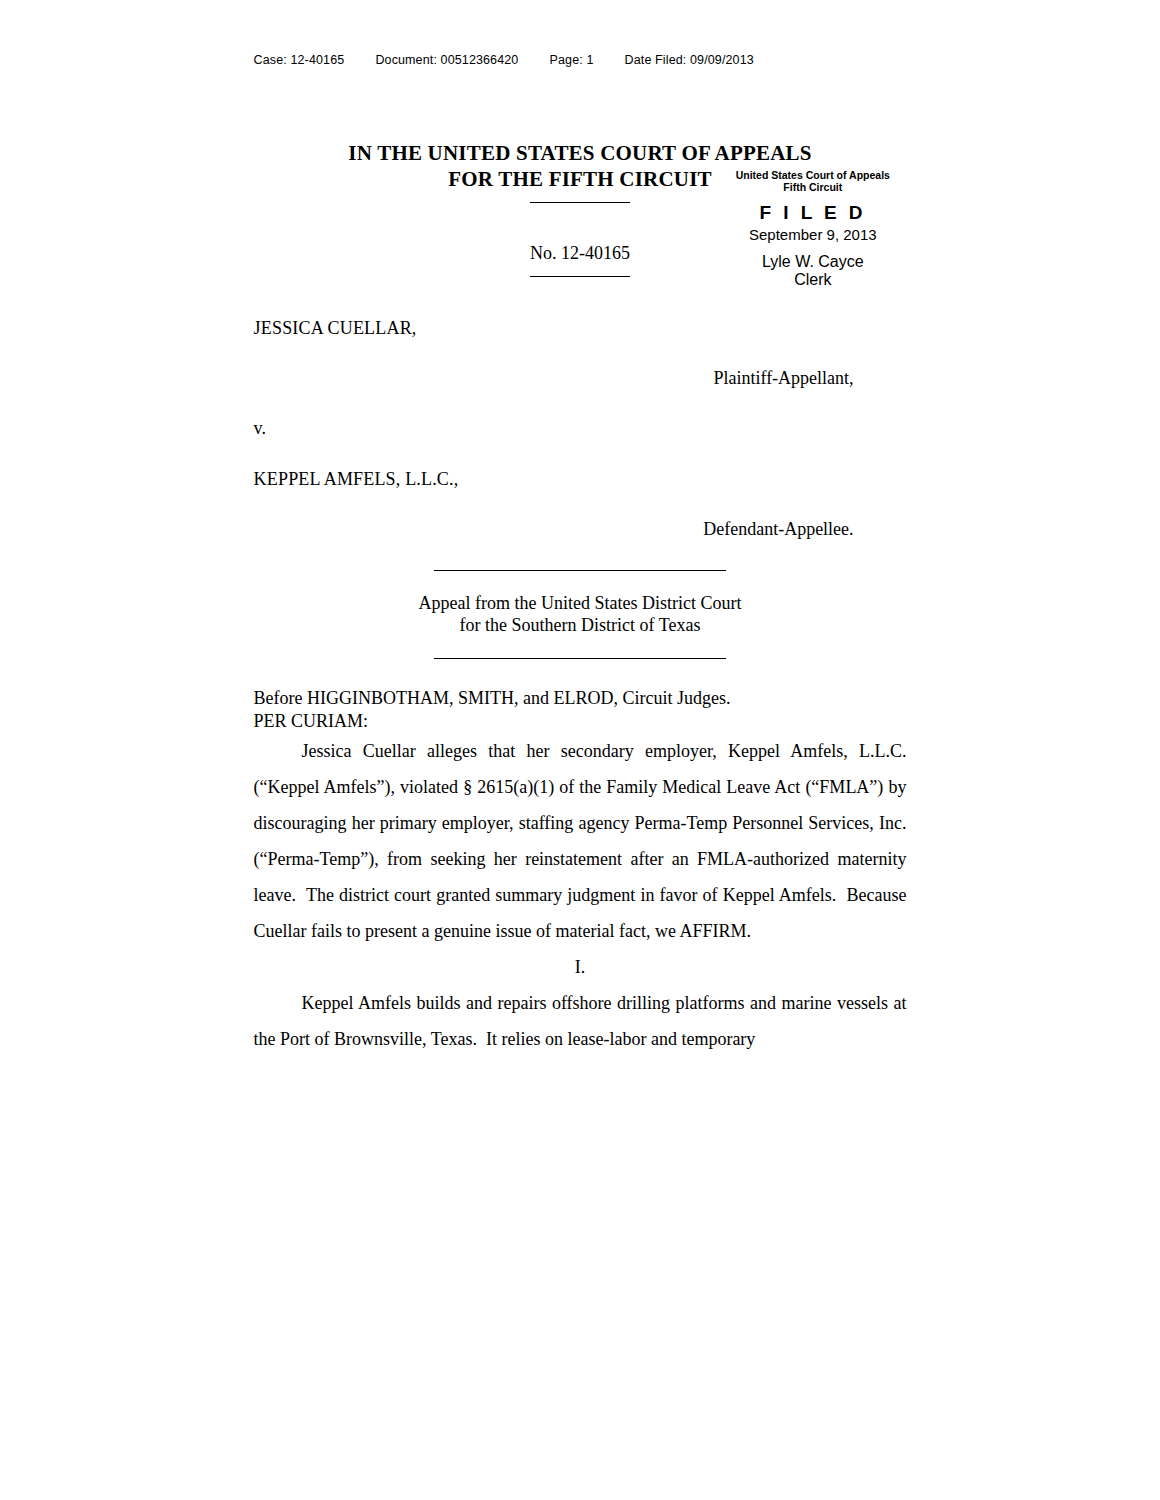Case: 12-40165 Document: 00512366420 Page: 1 Date Filed: 09/09/2013
United States Court of Appeals Fifth Circuit F I L E D September 9, 2013 Lyle W. Cayce
Clerk
IN THE UNITED STATES COURT OF APPEALS FOR THE FIFTH CIRCUIT
No. 12-40165
JESSICA CUELLAR,
Plaintiff-Appellant,
v.
KEPPEL AMFELS, L.L.C.,
Defendant-Appellee.
Appeal from the United States District Court
for the Southern District of Texas
Before HIGGINBOTHAM, SMITH, and ELROD, Circuit Judges.
PER CURIAM:
Jessica Cuellar alleges that her secondary employer, Keppel Amfels, L.L.C. (“Keppel Amfels”), violated § 2615(a)(1) of the Family Medical Leave Act (“FMLA”) by discouraging her primary employer, staffing agency Perma-Temp Personnel Services, Inc. (“Perma-Temp”), from seeking her reinstatement after an FMLA-authorized maternity leave. The district court granted summary judgment in favor of Keppel Amfels. Because Cuellar fails to present a genuine issue of material fact, we AFFIRM.
I.
Keppel Amfels builds and repairs offshore drilling platforms and marine vessels at the Port of Brownsville, Texas. It relies on lease-labor and temporary